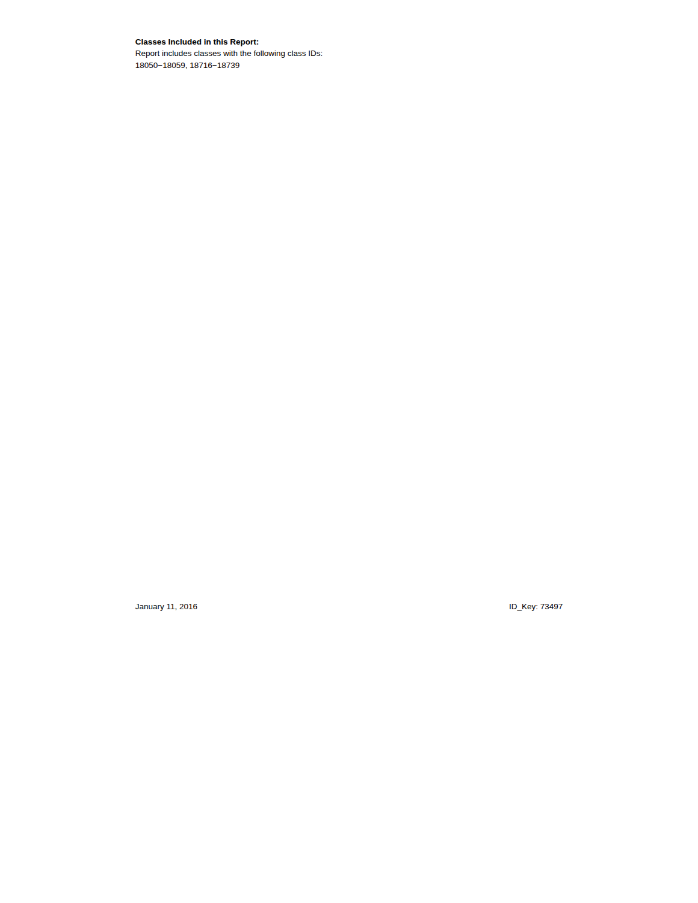Classes Included in this Report:
Report includes classes with the following class IDs:
18050−18059, 18716−18739
January 11, 2016 ID_Key: 73497